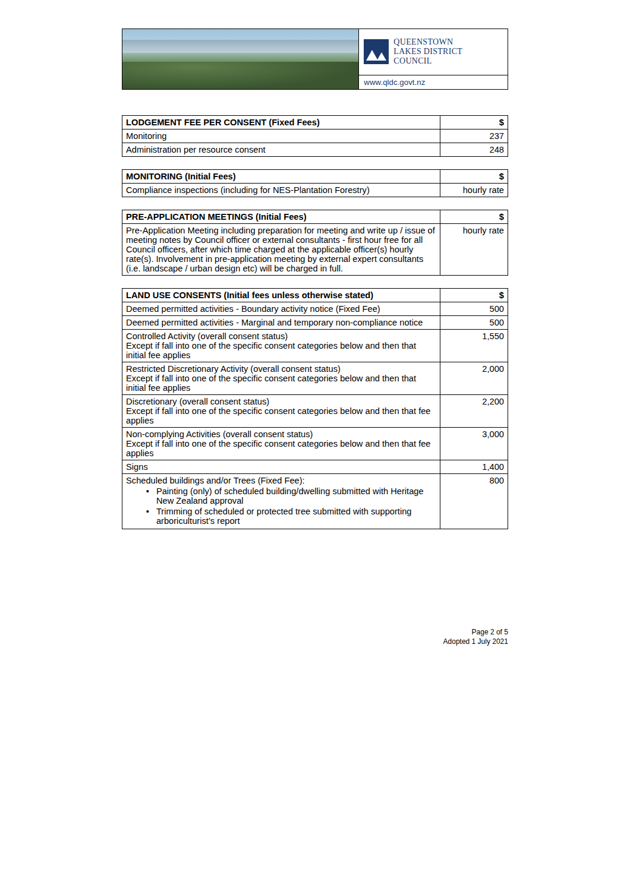Queenstown Lakes District Council
www.qldc.govt.nz
| LODGEMENT FEE PER CONSENT (Fixed Fees) | $ |
| --- | --- |
| Monitoring | 237 |
| Administration per resource consent | 248 |
| MONITORING (Initial Fees) | $ |
| --- | --- |
| Compliance inspections (including for NES-Plantation Forestry) | hourly rate |
| PRE-APPLICATION MEETINGS (Initial Fees) | $ |
| --- | --- |
| Pre-Application Meeting including preparation for meeting and write up / issue of meeting notes by Council officer or external consultants - first hour free for all Council officers, after which time charged at the applicable officer(s) hourly rate(s). Involvement in pre-application meeting by external expert consultants (i.e. landscape / urban design etc) will be charged in full. | hourly rate |
| LAND USE CONSENTS (Initial fees unless otherwise stated) | $ |
| --- | --- |
| Deemed permitted activities - Boundary activity notice (Fixed Fee) | 500 |
| Deemed permitted activities - Marginal and temporary non-compliance notice | 500 |
| Controlled Activity (overall consent status) Except if fall into one of the specific consent categories below and then that initial fee applies | 1,550 |
| Restricted Discretionary Activity (overall consent status) Except if fall into one of the specific consent categories below and then that initial fee applies | 2,000 |
| Discretionary (overall consent status) Except if fall into one of the specific consent categories below and then that fee applies | 2,200 |
| Non-complying Activities (overall consent status) Except if fall into one of the specific consent categories below and then that fee applies | 3,000 |
| Signs | 1,400 |
| Scheduled buildings and/or Trees (Fixed Fee): Painting (only) of scheduled building/dwelling submitted with Heritage New Zealand approval Trimming of scheduled or protected tree submitted with supporting arboriculturist’s report | 800 |
Page 2 of 5
Adopted 1 July 2021